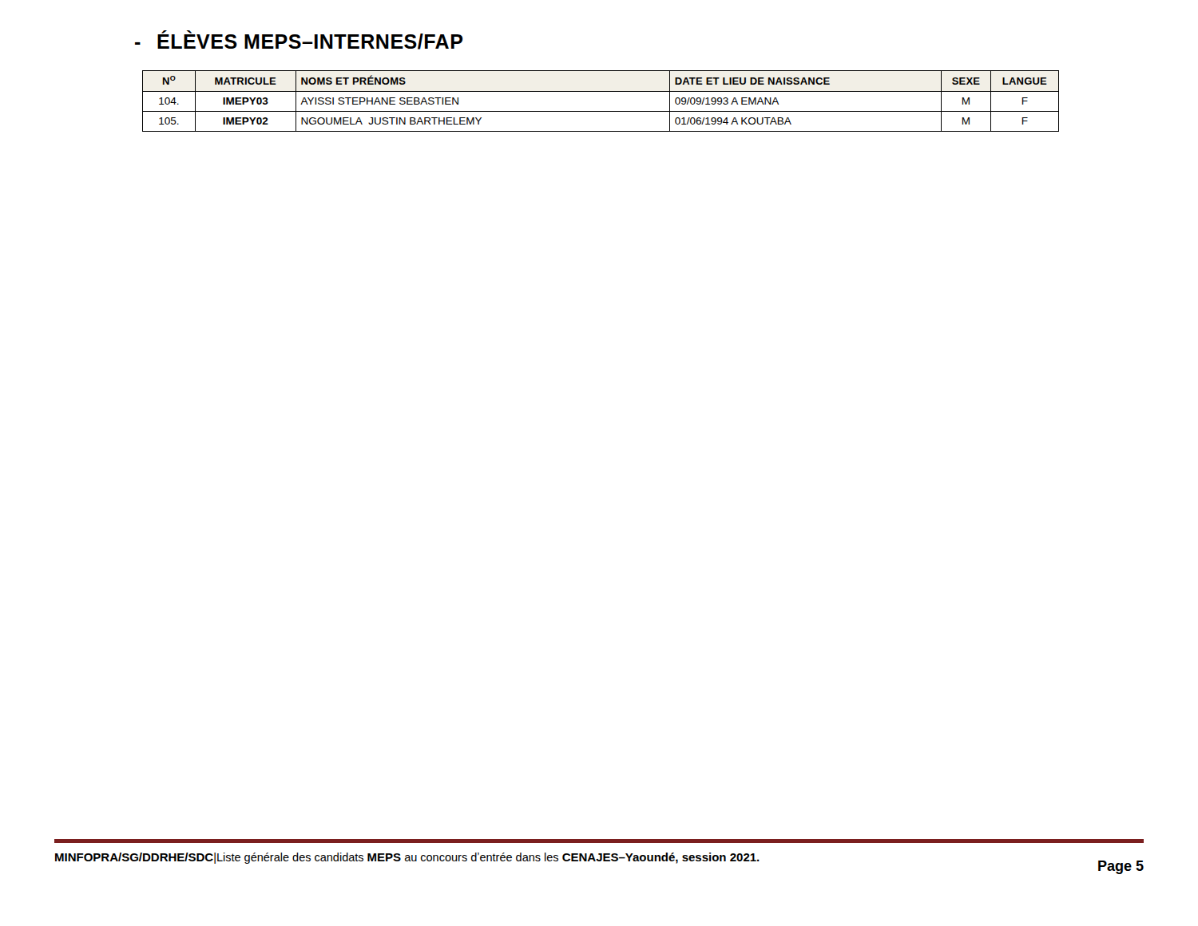-ÉLÈVES MEPS–INTERNES/FAP
| N O | MATRICULE | NOMS ET PRÉNOMS | DATE ET LIEU DE NAISSANCE | SEXE | LANGUE |
| --- | --- | --- | --- | --- | --- |
| 104. | IMEPY03 | AYISSI STEPHANE SEBASTIEN | 09/09/1993 A EMANA | M | F |
| 105. | IMEPY02 | NGOUMELA JUSTIN BARTHELEMY | 01/06/1994 A KOUTABA | M | F |
MINFOPRA/SG/DDRHE/SDC|Liste générale des candidats MEPS au concours dʼentrée dans les CENAJES–Yaoundé, session 2021. Page 5